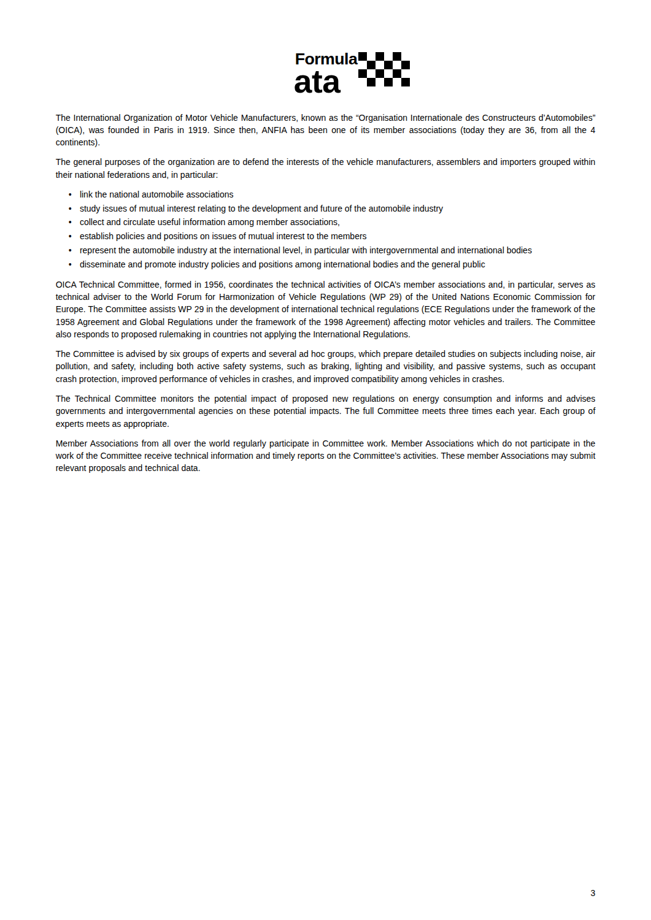Formula ata
The International Organization of Motor Vehicle Manufacturers, known as the “Organisation Internationale des Constructeurs d’Automobiles” (OICA), was founded in Paris in 1919. Since then, ANFIA has been one of its member associations (today they are 36, from all the 4 continents).
The general purposes of the organization are to defend the interests of the vehicle manufacturers, assemblers and importers grouped within their national federations and, in particular:
link the national automobile associations
study issues of mutual interest relating to the development and future of the automobile industry
collect and circulate useful information among member associations,
establish policies and positions on issues of mutual interest to the members
represent the automobile industry at the international level, in particular with intergovernmental and international bodies
disseminate and promote industry policies and positions among international bodies and the general public
OICA Technical Committee, formed in 1956, coordinates the technical activities of OICA’s member associations and, in particular, serves as technical adviser to the World Forum for Harmonization of Vehicle Regulations (WP 29) of the United Nations Economic Commission for Europe. The Committee assists WP 29 in the development of international technical regulations (ECE Regulations under the framework of the 1958 Agreement and Global Regulations under the framework of the 1998 Agreement) affecting motor vehicles and trailers. The Committee also responds to proposed rulemaking in countries not applying the International Regulations.
The Committee is advised by six groups of experts and several ad hoc groups, which prepare detailed studies on subjects including noise, air pollution, and safety, including both active safety systems, such as braking, lighting and visibility, and passive systems, such as occupant crash protection, improved performance of vehicles in crashes, and improved compatibility among vehicles in crashes.
The Technical Committee monitors the potential impact of proposed new regulations on energy consumption and informs and advises governments and intergovernmental agencies on these potential impacts. The full Committee meets three times each year. Each group of experts meets as appropriate.
Member Associations from all over the world regularly participate in Committee work. Member Associations which do not participate in the work of the Committee receive technical information and timely reports on the Committee’s activities. These member Associations may submit relevant proposals and technical data.
3